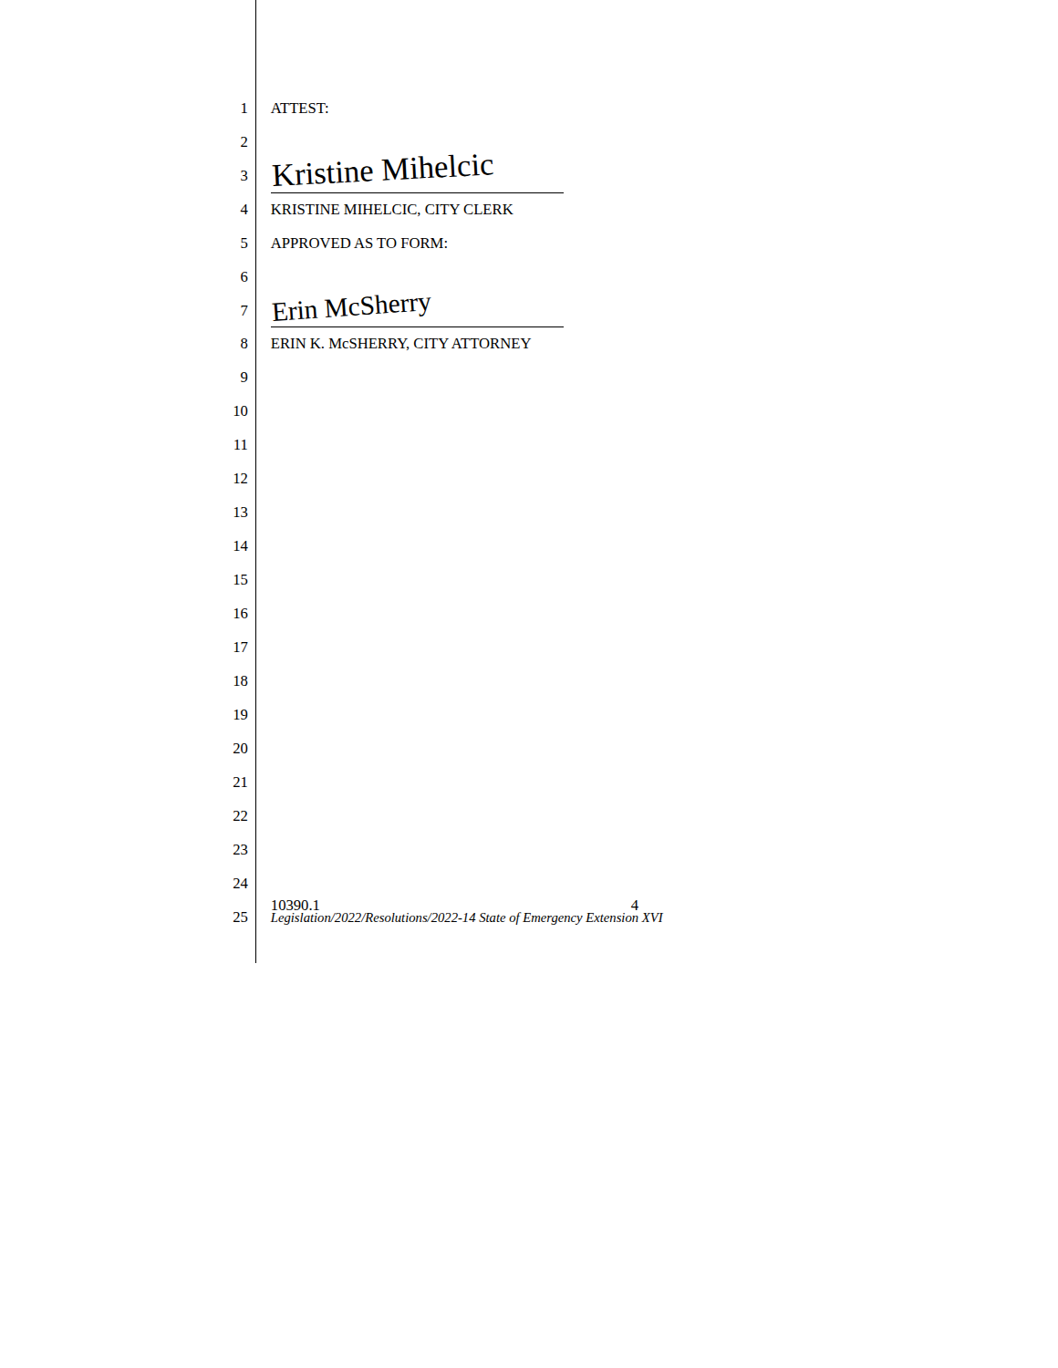1
2
3
4
5
6
7
8
9
10
11
12
13
14
15
16
17
18
19
20
21
22
23
24
25
ATTEST:
Kristine Mihelcic
KRISTINE MIHELCIC, CITY CLERK
APPROVED AS TO FORM:
Erin McSherry
ERIN K. McSHERRY, CITY ATTORNEY
Legislation/2022/Resolutions/2022-14 State of Emergency Extension XVI
10390.1 4